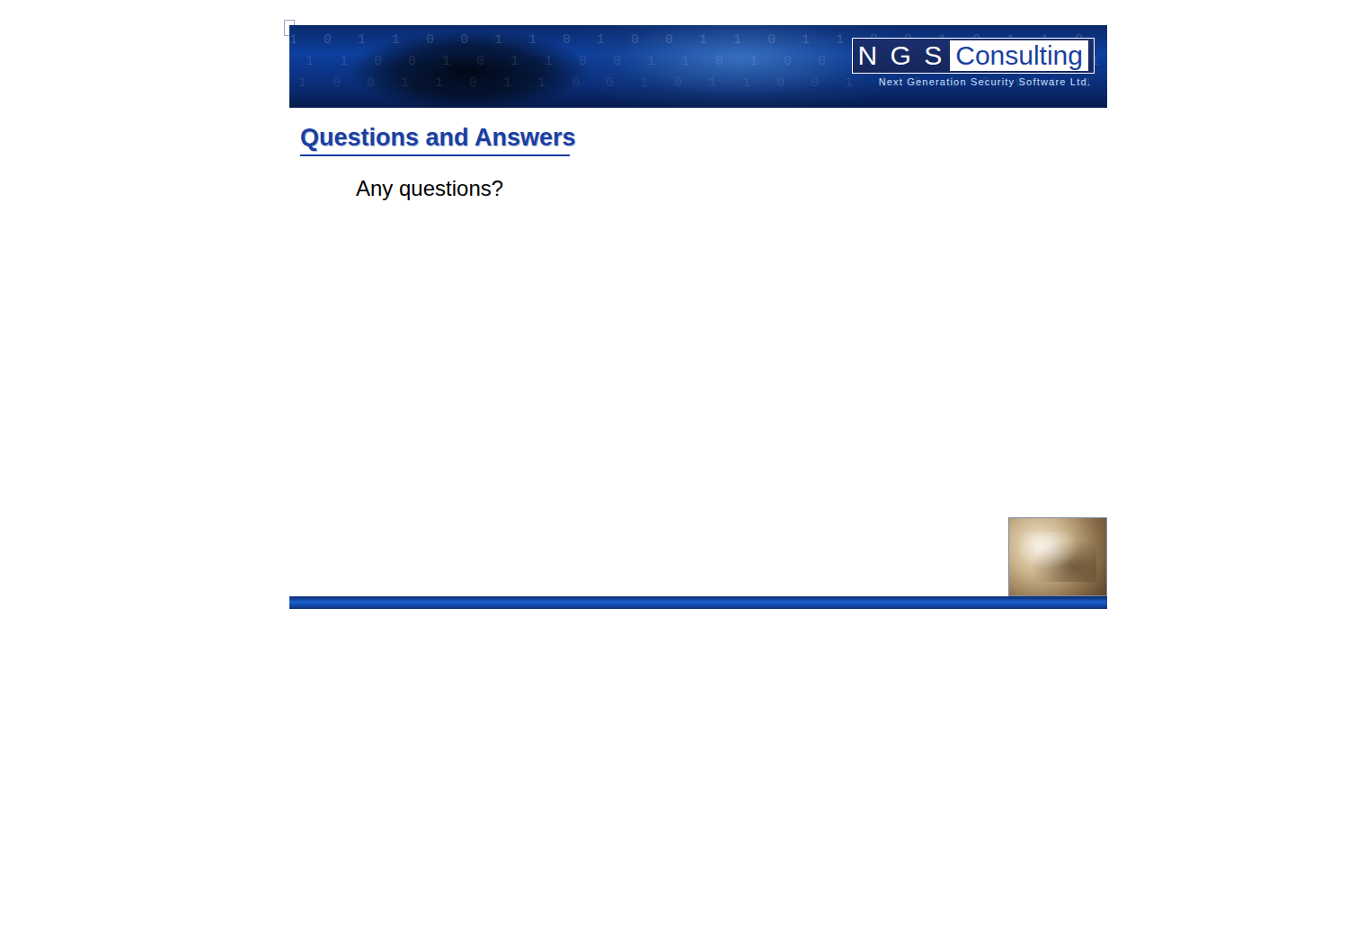1 0 1 1 0 0 1 1 0 1 0 0 1 1 0 1 1 0 0 1 0 1 1 0 0 1 1 0 1 0 0 1 1 0 1 1 0 0 1 0 1 1 0 0 1 1 0 1 0 0 1 1 0 1 1 0 0 1 0 1 1 0 0 1 1 0 1 0 0 1 1 0
0 1 1 0 0 1 0 1 1 0 0 1 1 0 1 0 0 1 1 0 1 1 0 0 1 0 1 1 0 0 1 1 0 1 0 0 1 1 0 1 1 0 0 1 0 1 1 0 0 1 1 0 1 0 0 1 1 0 1 1 0 0 1 0 1 1 0 0 1 1 0 1
1 0 0 1 1 0 1 1 0 0 1 0 1 1 0 0 1 1 0 1 0 0 1 1 0 1 1 0 0 1 0 1 1 0 0 1 1 0 1 0 0 1 1 0 1 1 0 0 1 0 1 1 0 0 1 1 0 1 0 0 1 1 0 1 1 0 0 1 0 1 1 0
N G S Consulting
Next Generation Security Software Ltd.
Questions and Answers
Any questions?